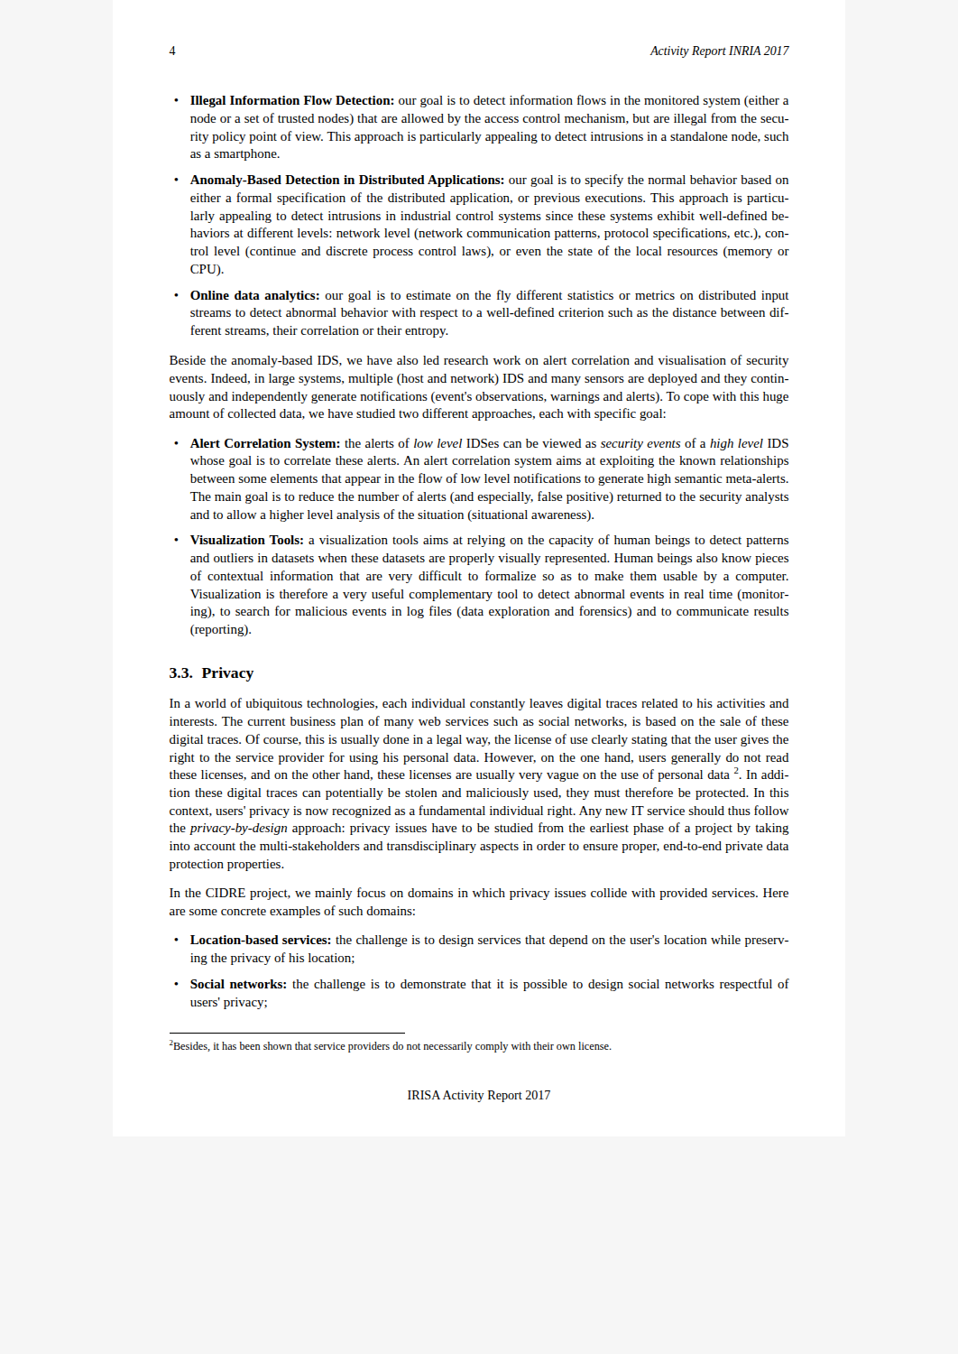4 Activity Report INRIA 2017
Illegal Information Flow Detection: our goal is to detect information flows in the monitored system (either a node or a set of trusted nodes) that are allowed by the access control mechanism, but are illegal from the security policy point of view. This approach is particularly appealing to detect intrusions in a standalone node, such as a smartphone.
Anomaly-Based Detection in Distributed Applications: our goal is to specify the normal behavior based on either a formal specification of the distributed application, or previous executions. This approach is particularly appealing to detect intrusions in industrial control systems since these systems exhibit well-defined behaviors at different levels: network level (network communication patterns, protocol specifications, etc.), control level (continue and discrete process control laws), or even the state of the local resources (memory or CPU).
Online data analytics: our goal is to estimate on the fly different statistics or metrics on distributed input streams to detect abnormal behavior with respect to a well-defined criterion such as the distance between different streams, their correlation or their entropy.
Beside the anomaly-based IDS, we have also led research work on alert correlation and visualisation of security events. Indeed, in large systems, multiple (host and network) IDS and many sensors are deployed and they continuously and independently generate notifications (event's observations, warnings and alerts). To cope with this huge amount of collected data, we have studied two different approaches, each with specific goal:
Alert Correlation System: the alerts of low level IDSes can be viewed as security events of a high level IDS whose goal is to correlate these alerts. An alert correlation system aims at exploiting the known relationships between some elements that appear in the flow of low level notifications to generate high semantic meta-alerts. The main goal is to reduce the number of alerts (and especially, false positive) returned to the security analysts and to allow a higher level analysis of the situation (situational awareness).
Visualization Tools: a visualization tools aims at relying on the capacity of human beings to detect patterns and outliers in datasets when these datasets are properly visually represented. Human beings also know pieces of contextual information that are very difficult to formalize so as to make them usable by a computer. Visualization is therefore a very useful complementary tool to detect abnormal events in real time (monitoring), to search for malicious events in log files (data exploration and forensics) and to communicate results (reporting).
3.3. Privacy
In a world of ubiquitous technologies, each individual constantly leaves digital traces related to his activities and interests. The current business plan of many web services such as social networks, is based on the sale of these digital traces. Of course, this is usually done in a legal way, the license of use clearly stating that the user gives the right to the service provider for using his personal data. However, on the one hand, users generally do not read these licenses, and on the other hand, these licenses are usually very vague on the use of personal data 2. In addition these digital traces can potentially be stolen and maliciously used, they must therefore be protected. In this context, users' privacy is now recognized as a fundamental individual right. Any new IT service should thus follow the privacy-by-design approach: privacy issues have to be studied from the earliest phase of a project by taking into account the multi-stakeholders and transdisciplinary aspects in order to ensure proper, end-to-end private data protection properties.
In the CIDRE project, we mainly focus on domains in which privacy issues collide with provided services. Here are some concrete examples of such domains:
Location-based services: the challenge is to design services that depend on the user's location while preserving the privacy of his location;
Social networks: the challenge is to demonstrate that it is possible to design social networks respectful of users' privacy;
2Besides, it has been shown that service providers do not necessarily comply with their own license.
IRISA Activity Report 2017